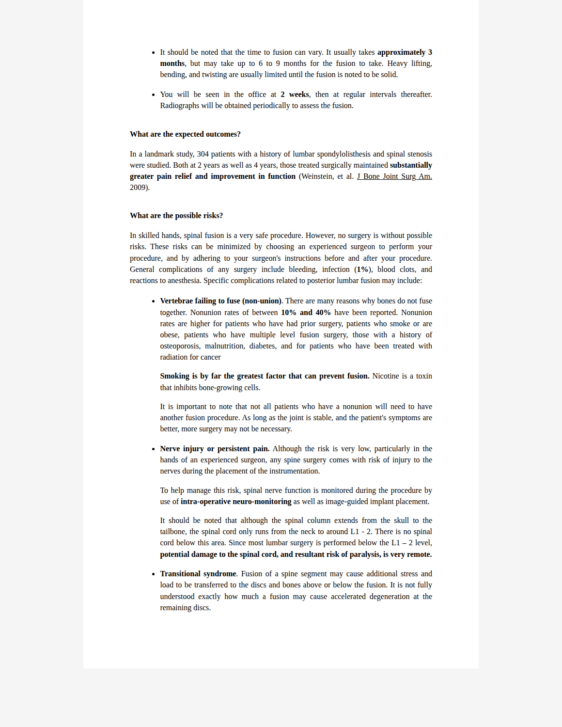It should be noted that the time to fusion can vary. It usually takes approximately 3 months, but may take up to 6 to 9 months for the fusion to take. Heavy lifting, bending, and twisting are usually limited until the fusion is noted to be solid.
You will be seen in the office at 2 weeks, then at regular intervals thereafter. Radiographs will be obtained periodically to assess the fusion.
What are the expected outcomes?
In a landmark study, 304 patients with a history of lumbar spondylolisthesis and spinal stenosis were studied. Both at 2 years as well as 4 years, those treated surgically maintained substantially greater pain relief and improvement in function (Weinstein, et al. J Bone Joint Surg Am. 2009).
What are the possible risks?
In skilled hands, spinal fusion is a very safe procedure. However, no surgery is without possible risks. These risks can be minimized by choosing an experienced surgeon to perform your procedure, and by adhering to your surgeon's instructions before and after your procedure. General complications of any surgery include bleeding, infection (1%), blood clots, and reactions to anesthesia. Specific complications related to posterior lumbar fusion may include:
Vertebrae failing to fuse (non-union). There are many reasons why bones do not fuse together. Nonunion rates of between 10% and 40% have been reported. Nonunion rates are higher for patients who have had prior surgery, patients who smoke or are obese, patients who have multiple level fusion surgery, those with a history of osteoporosis, malnutrition, diabetes, and for patients who have been treated with radiation for cancer
Smoking is by far the greatest factor that can prevent fusion. Nicotine is a toxin that inhibits bone-growing cells.
It is important to note that not all patients who have a nonunion will need to have another fusion procedure. As long as the joint is stable, and the patient's symptoms are better, more surgery may not be necessary.
Nerve injury or persistent pain. Although the risk is very low, particularly in the hands of an experienced surgeon, any spine surgery comes with risk of injury to the nerves during the placement of the instrumentation.
To help manage this risk, spinal nerve function is monitored during the procedure by use of intra-operative neuro-monitoring as well as image-guided implant placement.
It should be noted that although the spinal column extends from the skull to the tailbone, the spinal cord only runs from the neck to around L1 - 2. There is no spinal cord below this area. Since most lumbar surgery is performed below the L1 – 2 level, potential damage to the spinal cord, and resultant risk of paralysis, is very remote.
Transitional syndrome. Fusion of a spine segment may cause additional stress and load to be transferred to the discs and bones above or below the fusion. It is not fully understood exactly how much a fusion may cause accelerated degeneration at the remaining discs.